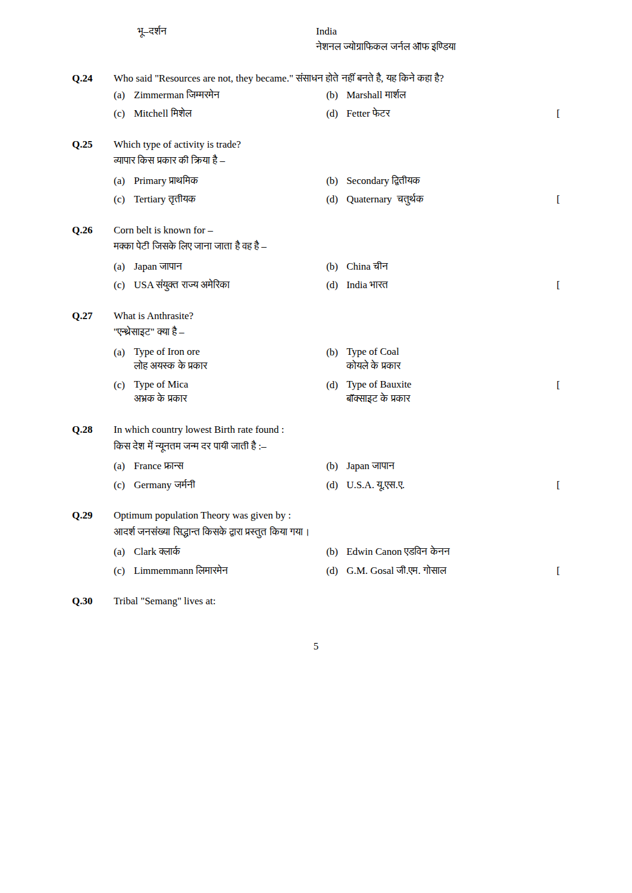भू–दर्शन
India नेशनल ज्योग्राफिकल जर्नल ऑफ इण्डिया
Q.24
Who said "Resources are not, they became." संसाधन होते नहीं बनते है, यह किने कहा है?
(a) Zimmerman जिम्मरमेन
(b) Marshall मार्शल
(c) Mitchell मिशेल
(d) Fetter फेटर
[
Q.25
Which type of activity is trade?
व्यापार किस प्रकार की क्रिया है –
(a) Primary प्राथमिक
(b) Secondary द्वितीयक
(c) Tertiary तृतीयक
(d) Quaternary चतुर्थक
[
Q.26
Corn belt is known for –
मक्का पेटी जिसके लिए जाना जाता है वह है –
(a) Japan जापान
(b) China चीन
(c) USA संयुक्त राज्य अमेरिका
(d) India भारत
[
Q.27
What is Anthrasite?
''एन्थ्रेसाइट'' क्या है –
(a) Type of Iron oreलोह अयस्क के प्रकार
(b) Type of Coalकोयले के प्रकार
(c) Type of Micaअभ्रक के प्रकार
(d) Type of Bauxiteबॉक्साइट के प्रकार
[
Q.28
In which country lowest Birth rate found :
किस देश में न्यूनतम जन्म दर पायी जाती है :–
(a) France फ्रान्स
(b) Japan जापान
(c) Germany जर्मनी
(d) U.S.A. यू.एस.ए.
[
Q.29
Optimum population Theory was given by :
आदर्श जनसंख्या सिद्धान्त किसके द्वारा प्रस्तुत किया गया।
(a) Clark क्लार्क
(b) Edwin Canon एडविन केनन
(c) Limmemmann लिमारमेन
(d) G.M. Gosal जी.एम. गोसाल
[
Q.30
Tribal "Semang" lives at:
5